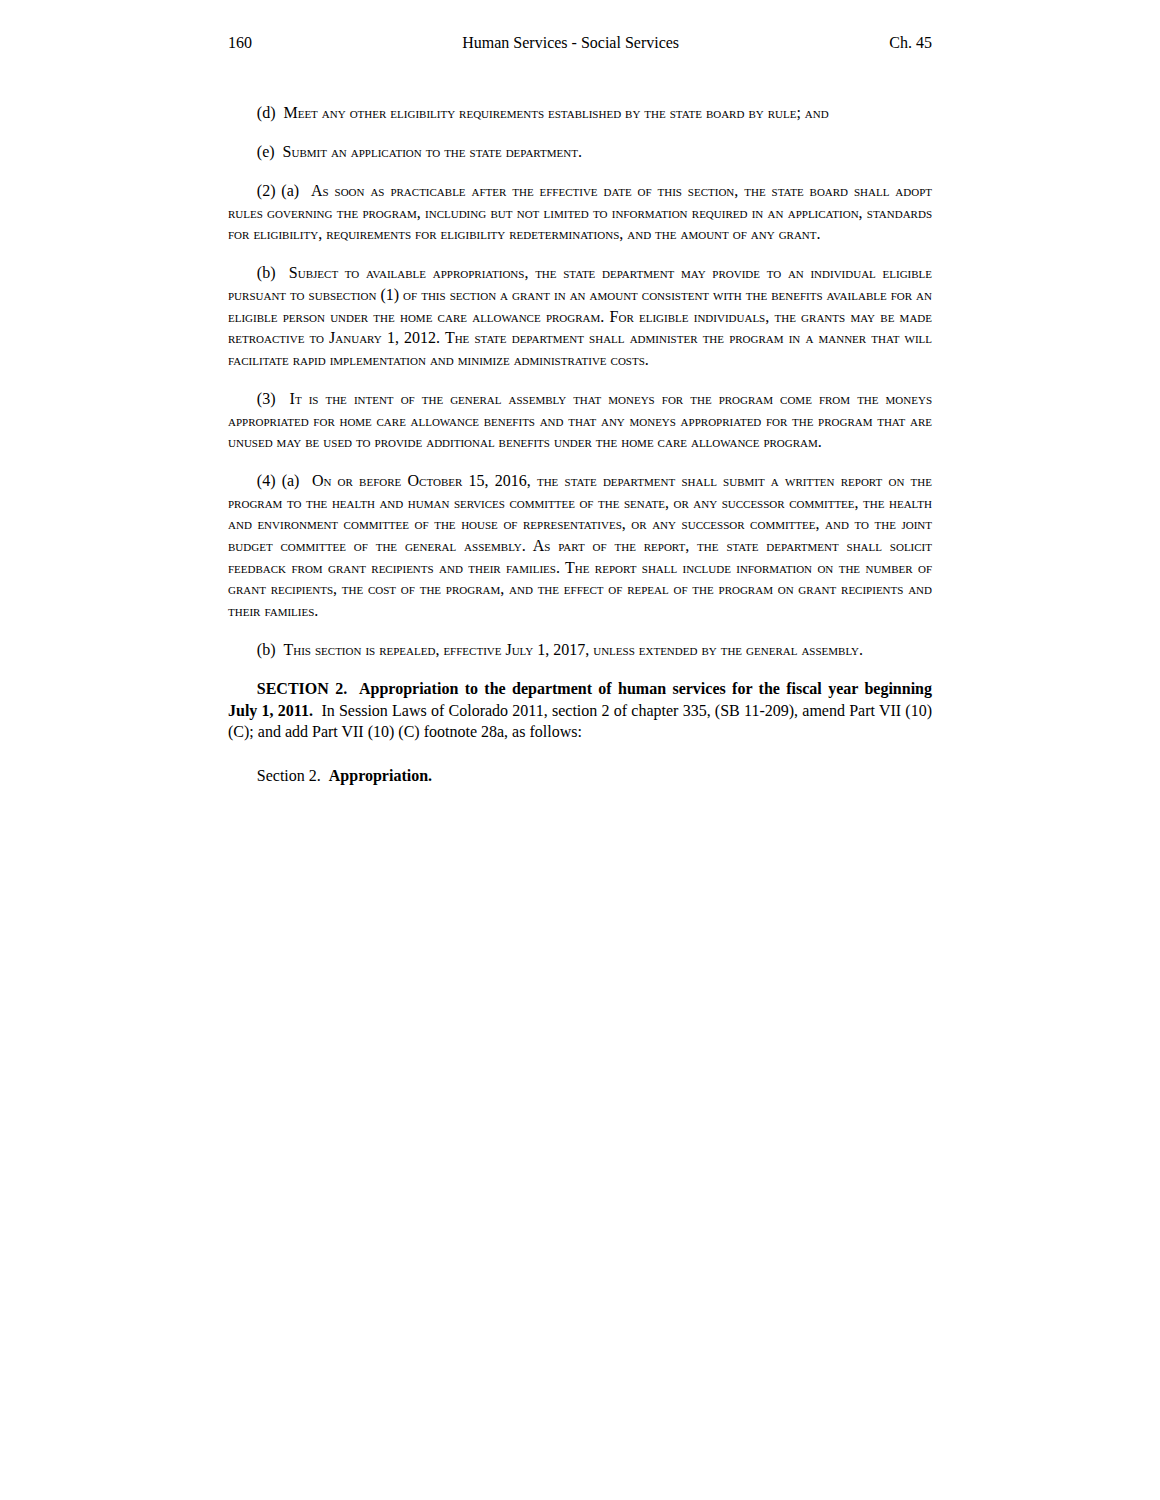160 Human Services - Social Services Ch. 45
(d) Meet any other eligibility requirements established by the state board by rule; and
(e) Submit an application to the state department.
(2) (a) As soon as practicable after the effective date of this section, the state board shall adopt rules governing the program, including but not limited to information required in an application, standards for eligibility, requirements for eligibility redeterminations, and the amount of any grant.
(b) Subject to available appropriations, the state department may provide to an individual eligible pursuant to subsection (1) of this section a grant in an amount consistent with the benefits available for an eligible person under the home care allowance program. For eligible individuals, the grants may be made retroactive to January 1, 2012. The state department shall administer the program in a manner that will facilitate rapid implementation and minimize administrative costs.
(3) It is the intent of the general assembly that moneys for the program come from the moneys appropriated for home care allowance benefits and that any moneys appropriated for the program that are unused may be used to provide additional benefits under the home care allowance program.
(4) (a) On or before October 15, 2016, the state department shall submit a written report on the program to the health and human services committee of the senate, or any successor committee, the health and environment committee of the house of representatives, or any successor committee, and to the joint budget committee of the general assembly. As part of the report, the state department shall solicit feedback from grant recipients and their families. The report shall include information on the number of grant recipients, the cost of the program, and the effect of repeal of the program on grant recipients and their families.
(b) This section is repealed, effective July 1, 2017, unless extended by the general assembly.
SECTION 2. Appropriation to the department of human services for the fiscal year beginning July 1, 2011. In Session Laws of Colorado 2011, section 2 of chapter 335, (SB 11-209), amend Part VII (10) (C); and add Part VII (10) (C) footnote 28a, as follows:
Section 2. Appropriation.